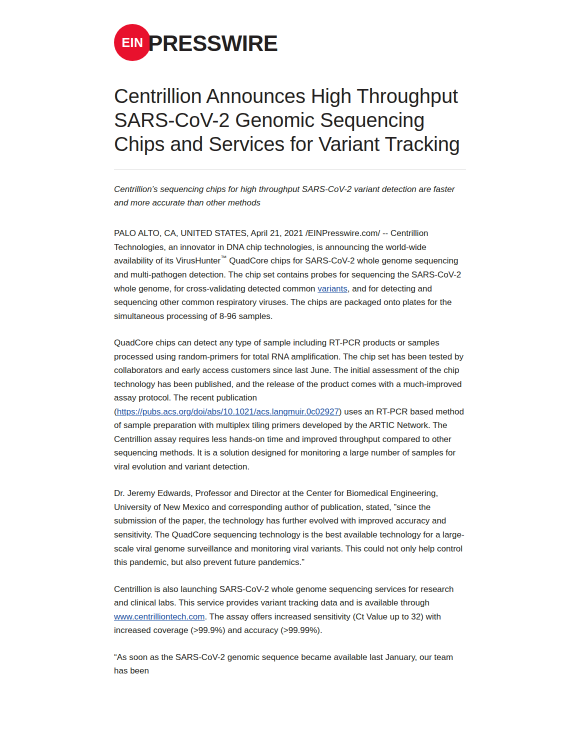EIN
PRESSWIRE
Centrillion Announces High Throughput SARS-CoV-2 Genomic Sequencing Chips and Services for Variant Tracking
Centrillion’s sequencing chips for high throughput SARS-CoV-2 variant detection are faster and more accurate than other methods
PALO ALTO, CA, UNITED STATES, April 21, 2021 /EINPresswire.com/ -- Centrillion Technologies, an innovator in DNA chip technologies, is announcing the world-wide availability of its VirusHunter™ QuadCore chips for SARS-CoV-2 whole genome sequencing and multi-pathogen detection. The chip set contains probes for sequencing the SARS-CoV-2 whole genome, for cross-validating detected common variants, and for detecting and sequencing other common respiratory viruses. The chips are packaged onto plates for the simultaneous processing of 8-96 samples.
QuadCore chips can detect any type of sample including RT-PCR products or samples processed using random-primers for total RNA amplification. The chip set has been tested by collaborators and early access customers since last June. The initial assessment of the chip technology has been published, and the release of the product comes with a much-improved assay protocol. The recent publication (https://pubs.acs.org/doi/abs/10.1021/acs.langmuir.0c02927) uses an RT-PCR based method of sample preparation with multiplex tiling primers developed by the ARTIC Network. The Centrillion assay requires less hands-on time and improved throughput compared to other sequencing methods. It is a solution designed for monitoring a large number of samples for viral evolution and variant detection.
Dr. Jeremy Edwards, Professor and Director at the Center for Biomedical Engineering, University of New Mexico and corresponding author of publication, stated, ”since the submission of the paper, the technology has further evolved with improved accuracy and sensitivity. The QuadCore sequencing technology is the best available technology for a large-scale viral genome surveillance and monitoring viral variants. This could not only help control this pandemic, but also prevent future pandemics.”
Centrillion is also launching SARS-CoV-2 whole genome sequencing services for research and clinical labs. This service provides variant tracking data and is available through www.centrilliontech.com. The assay offers increased sensitivity (Ct Value up to 32) with increased coverage (>99.9%) and accuracy (>99.99%).
“As soon as the SARS-CoV-2 genomic sequence became available last January, our team has been